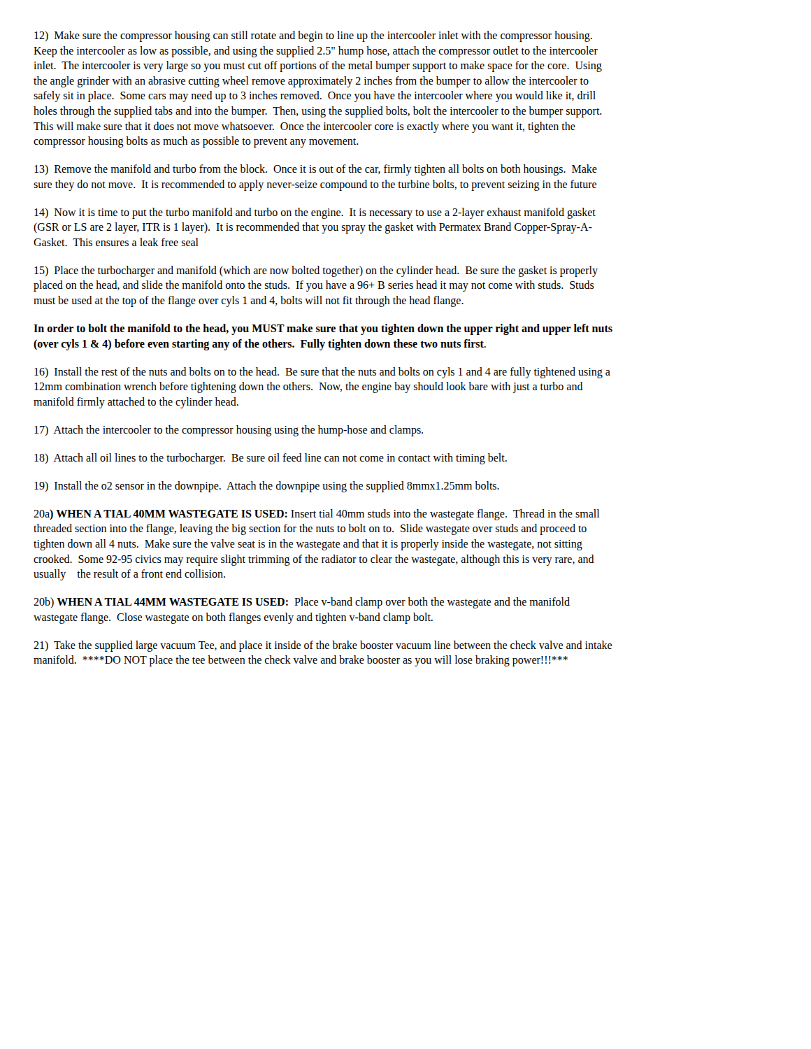12) Make sure the compressor housing can still rotate and begin to line up the intercooler inlet with the compressor housing. Keep the intercooler as low as possible, and using the supplied 2.5" hump hose, attach the compressor outlet to the intercooler inlet. The intercooler is very large so you must cut off portions of the metal bumper support to make space for the core. Using the angle grinder with an abrasive cutting wheel remove approximately 2 inches from the bumper to allow the intercooler to safely sit in place. Some cars may need up to 3 inches removed. Once you have the intercooler where you would like it, drill holes through the supplied tabs and into the bumper. Then, using the supplied bolts, bolt the intercooler to the bumper support. This will make sure that it does not move whatsoever. Once the intercooler core is exactly where you want it, tighten the compressor housing bolts as much as possible to prevent any movement.
13) Remove the manifold and turbo from the block. Once it is out of the car, firmly tighten all bolts on both housings. Make sure they do not move. It is recommended to apply never-seize compound to the turbine bolts, to prevent seizing in the future
14) Now it is time to put the turbo manifold and turbo on the engine. It is necessary to use a 2-layer exhaust manifold gasket (GSR or LS are 2 layer, ITR is 1 layer). It is recommended that you spray the gasket with Permatex Brand Copper-Spray-A-Gasket. This ensures a leak free seal
15) Place the turbocharger and manifold (which are now bolted together) on the cylinder head. Be sure the gasket is properly placed on the head, and slide the manifold onto the studs. If you have a 96+ B series head it may not come with studs. Studs must be used at the top of the flange over cyls 1 and 4, bolts will not fit through the head flange.
In order to bolt the manifold to the head, you MUST make sure that you tighten down the upper right and upper left nuts (over cyls 1 & 4) before even starting any of the others. Fully tighten down these two nuts first.
16) Install the rest of the nuts and bolts on to the head. Be sure that the nuts and bolts on cyls 1 and 4 are fully tightened using a 12mm combination wrench before tightening down the others. Now, the engine bay should look bare with just a turbo and manifold firmly attached to the cylinder head.
17) Attach the intercooler to the compressor housing using the hump-hose and clamps.
18) Attach all oil lines to the turbocharger. Be sure oil feed line can not come in contact with timing belt.
19) Install the o2 sensor in the downpipe. Attach the downpipe using the supplied 8mmx1.25mm bolts.
20a) WHEN A TIAL 40MM WASTEGATE IS USED: Insert tial 40mm studs into the wastegate flange. Thread in the small threaded section into the flange, leaving the big section for the nuts to bolt on to. Slide wastegate over studs and proceed to tighten down all 4 nuts. Make sure the valve seat is in the wastegate and that it is properly inside the wastegate, not sitting crooked. Some 92-95 civics may require slight trimming of the radiator to clear the wastegate, although this is very rare, and usually the result of a front end collision.
20b) WHEN A TIAL 44MM WASTEGATE IS USED: Place v-band clamp over both the wastegate and the manifold wastegate flange. Close wastegate on both flanges evenly and tighten v-band clamp bolt.
21) Take the supplied large vacuum Tee, and place it inside of the brake booster vacuum line between the check valve and intake manifold. ****DO NOT place the tee between the check valve and brake booster as you will lose braking power!!!***